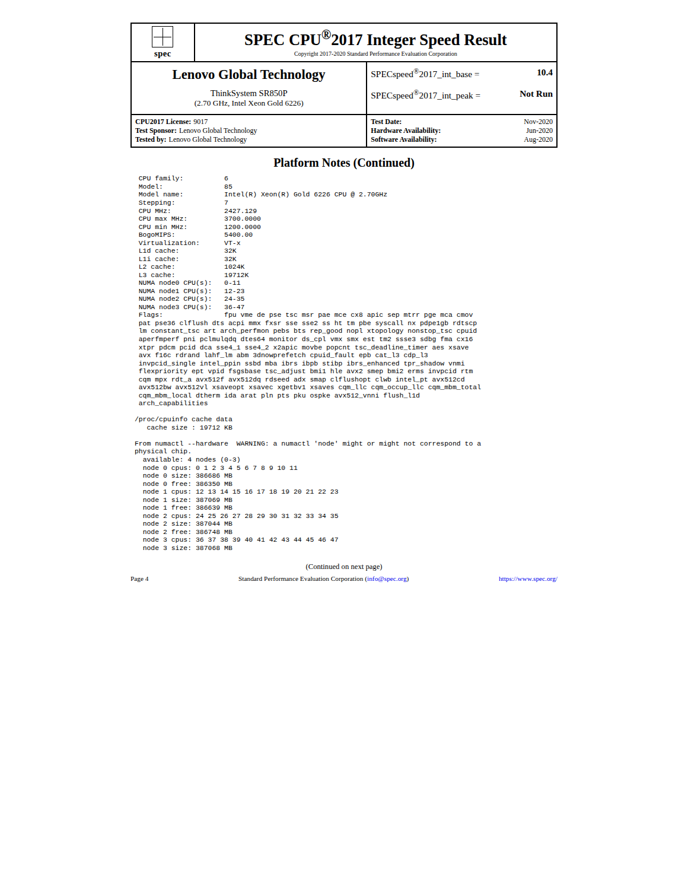spec
SPEC CPU®2017 Integer Speed Result
Copyright 2017-2020 Standard Performance Evaluation Corporation
Lenovo Global Technology
ThinkSystem SR850P (2.70 GHz, Intel Xeon Gold 6226)
SPECspeed®2017_int_base = 10.4
SPECspeed®2017_int_peak = Not Run
CPU2017 License: 9017
Test Sponsor: Lenovo Global Technology
Tested by: Lenovo Global Technology
Test Date: Nov-2020
Hardware Availability: Jun-2020
Software Availability: Aug-2020
Platform Notes (Continued)
  CPU family:          6
  Model:               85
  Model name:          Intel(R) Xeon(R) Gold 6226 CPU @ 2.70GHz
  Stepping:            7
  CPU MHz:             2427.129
  CPU max MHz:         3700.0000
  CPU min MHz:         1200.0000
  BogoMIPS:            5400.00
  Virtualization:      VT-x
  L1d cache:           32K
  L1i cache:           32K
  L2 cache:            1024K
  L3 cache:            19712K
  NUMA node0 CPU(s):   0-11
  NUMA node1 CPU(s):   12-23
  NUMA node2 CPU(s):   24-35
  NUMA node3 CPU(s):   36-47
  Flags:               fpu vme de pse tsc msr pae mce cx8 apic sep mtrr pge mca cmov
  pat pse36 clflush dts acpi mmx fxsr sse sse2 ss ht tm pbe syscall nx pdpe1gb rdtscp
  lm constant_tsc art arch_perfmon pebs bts rep_good nopl xtopology nonstop_tsc cpuid
  aperfmperf pni pclmulqdq dtes64 monitor ds_cpl vmx smx est tm2 ssse3 sdbg fma cx16
  xtpr pdcm pcid dca sse4_1 sse4_2 x2apic movbe popcnt tsc_deadline_timer aes xsave
  avx f16c rdrand lahf_lm abm 3dnowprefetch cpuid_fault epb cat_l3 cdp_l3
  invpcid_single intel_ppin ssbd mba ibrs ibpb stibp ibrs_enhanced tpr_shadow vnmi
  flexpriority ept vpid fsgsbase tsc_adjust bmi1 hle avx2 smep bmi2 erms invpcid rtm
  cqm mpx rdt_a avx512f avx512dq rdseed adx smap clflushopt clwb intel_pt avx512cd
  avx512bw avx512vl xsaveopt xsavec xgetbv1 xsaves cqm_llc cqm_occup_llc cqm_mbm_total
  cqm_mbm_local dtherm ida arat pln pts pku ospke avx512_vnni flush_l1d
  arch_capabilities

 /proc/cpuinfo cache data
    cache size : 19712 KB

 From numactl --hardware  WARNING: a numactl 'node' might or might not correspond to a
 physical chip.
   available: 4 nodes (0-3)
   node 0 cpus: 0 1 2 3 4 5 6 7 8 9 10 11
   node 0 size: 386686 MB
   node 0 free: 386350 MB
   node 1 cpus: 12 13 14 15 16 17 18 19 20 21 22 23
   node 1 size: 387069 MB
   node 1 free: 386639 MB
   node 2 cpus: 24 25 26 27 28 29 30 31 32 33 34 35
   node 2 size: 387044 MB
   node 2 free: 386748 MB
   node 3 cpus: 36 37 38 39 40 41 42 43 44 45 46 47
   node 3 size: 387068 MB
(Continued on next page)
Page 4
Standard Performance Evaluation Corporation (info@spec.org)
https://www.spec.org/